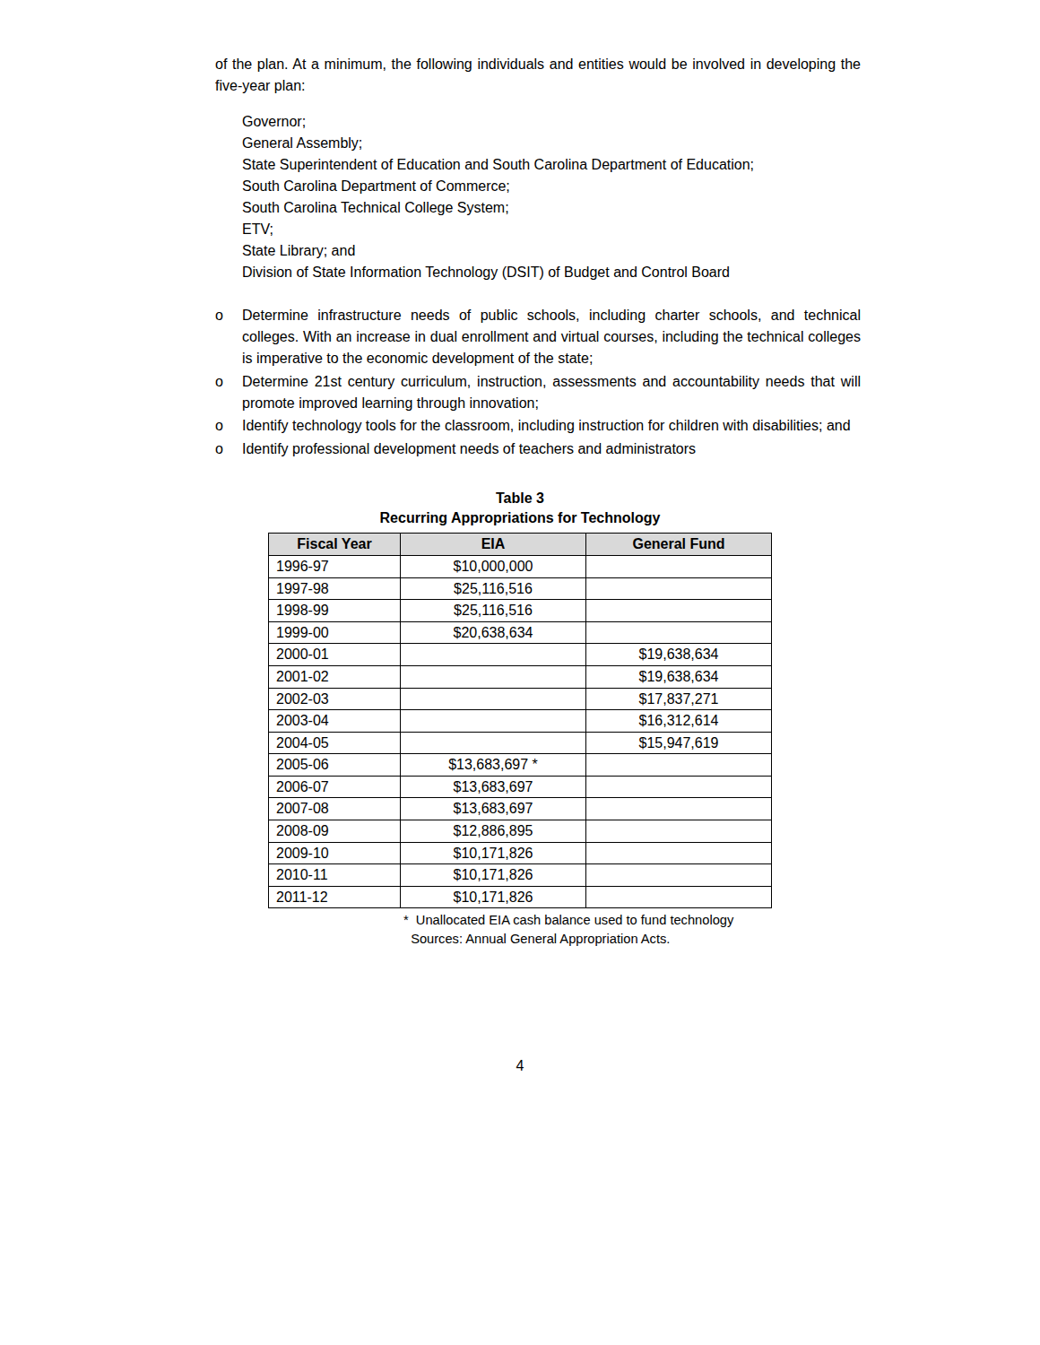of the plan. At a minimum, the following individuals and entities would be involved in developing the five-year plan:
Governor;
General Assembly;
State Superintendent of Education and South Carolina Department of Education;
South Carolina Department of Commerce;
South Carolina Technical College System;
ETV;
State Library; and
Division of State Information Technology (DSIT) of Budget and Control Board
Determine infrastructure needs of public schools, including charter schools, and technical colleges. With an increase in dual enrollment and virtual courses, including the technical colleges is imperative to the economic development of the state;
Determine 21st century curriculum, instruction, assessments and accountability needs that will promote improved learning through innovation;
Identify technology tools for the classroom, including instruction for children with disabilities; and
Identify professional development needs of teachers and administrators
Table 3
Recurring Appropriations for Technology
| Fiscal Year | EIA | General Fund |
| --- | --- | --- |
| 1996-97 | $10,000,000 | |
| 1997-98 | $25,116,516 | |
| 1998-99 | $25,116,516 | |
| 1999-00 | $20,638,634 | |
| 2000-01 | | $19,638,634 |
| 2001-02 | | $19,638,634 |
| 2002-03 | | $17,837,271 |
| 2003-04 | | $16,312,614 |
| 2004-05 | | $15,947,619 |
| 2005-06 | $13,683,697 * | |
| 2006-07 | $13,683,697 | |
| 2007-08 | $13,683,697 | |
| 2008-09 | $12,886,895 | |
| 2009-10 | $10,171,826 | |
| 2010-11 | $10,171,826 | |
| 2011-12 | $10,171,826 | |
* Unallocated EIA cash balance used to fund technology
Sources: Annual General Appropriation Acts.
4